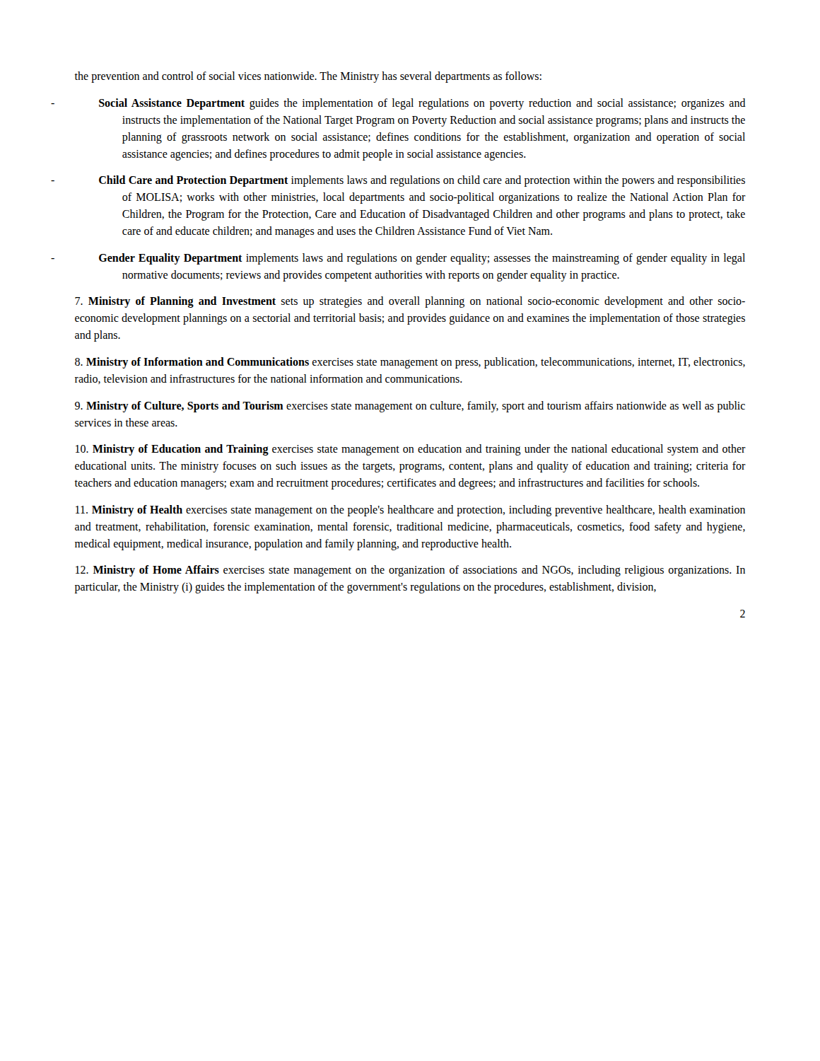the prevention and control of social vices nationwide. The Ministry has several departments as follows:
-Social Assistance Department guides the implementation of legal regulations on poverty reduction and social assistance; organizes and instructs the implementation of the National Target Program on Poverty Reduction and social assistance programs; plans and instructs the planning of grassroots network on social assistance; defines conditions for the establishment, organization and operation of social assistance agencies; and defines procedures to admit people in social assistance agencies.
-Child Care and Protection Department implements laws and regulations on child care and protection within the powers and responsibilities of MOLISA; works with other ministries, local departments and socio-political organizations to realize the National Action Plan for Children, the Program for the Protection, Care and Education of Disadvantaged Children and other programs and plans to protect, take care of and educate children; and manages and uses the Children Assistance Fund of Viet Nam.
-Gender Equality Department implements laws and regulations on gender equality; assesses the mainstreaming of gender equality in legal normative documents; reviews and provides competent authorities with reports on gender equality in practice.
7. Ministry of Planning and Investment sets up strategies and overall planning on national socio-economic development and other socio-economic development plannings on a sectorial and territorial basis; and provides guidance on and examines the implementation of those strategies and plans.
8. Ministry of Information and Communications exercises state management on press, publication, telecommunications, internet, IT, electronics, radio, television and infrastructures for the national information and communications.
9. Ministry of Culture, Sports and Tourism exercises state management on culture, family, sport and tourism affairs nationwide as well as public services in these areas.
10. Ministry of Education and Training exercises state management on education and training under the national educational system and other educational units. The ministry focuses on such issues as the targets, programs, content, plans and quality of education and training; criteria for teachers and education managers; exam and recruitment procedures; certificates and degrees; and infrastructures and facilities for schools.
11. Ministry of Health exercises state management on the people's healthcare and protection, including preventive healthcare, health examination and treatment, rehabilitation, forensic examination, mental forensic, traditional medicine, pharmaceuticals, cosmetics, food safety and hygiene, medical equipment, medical insurance, population and family planning, and reproductive health.
12. Ministry of Home Affairs exercises state management on the organization of associations and NGOs, including religious organizations. In particular, the Ministry (i) guides the implementation of the government's regulations on the procedures, establishment, division,
2